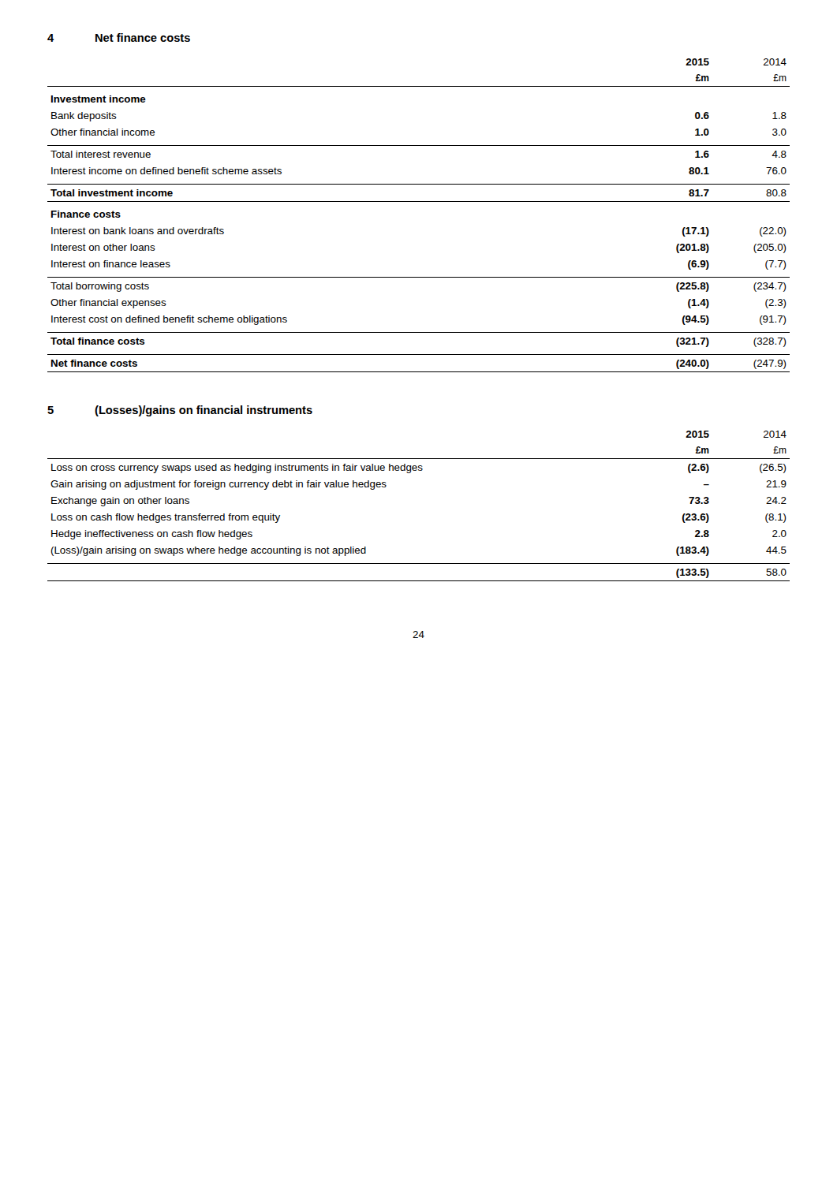4 Net finance costs
| | 2015 | 2014 |
| --- | --- | --- |
| | £m | £m |
| Investment income | | |
| Bank deposits | 0.6 | 1.8 |
| Other financial income | 1.0 | 3.0 |
| Total interest revenue | 1.6 | 4.8 |
| Interest income on defined benefit scheme assets | 80.1 | 76.0 |
| Total investment income | 81.7 | 80.8 |
| Finance costs | | |
| Interest on bank loans and overdrafts | (17.1) | (22.0) |
| Interest on other loans | (201.8) | (205.0) |
| Interest on finance leases | (6.9) | (7.7) |
| Total borrowing costs | (225.8) | (234.7) |
| Other financial expenses | (1.4) | (2.3) |
| Interest cost on defined benefit scheme obligations | (94.5) | (91.7) |
| Total finance costs | (321.7) | (328.7) |
| Net finance costs | (240.0) | (247.9) |
5(Losses)/gains on financial instruments
| | 2015 | 2014 |
| --- | --- | --- |
| | £m | £m |
| Loss on cross currency swaps used as hedging instruments in fair value hedges | (2.6) | (26.5) |
| Gain arising on adjustment for foreign currency debt in fair value hedges | – | 21.9 |
| Exchange gain on other loans | 73.3 | 24.2 |
| Loss on cash flow hedges transferred from equity | (23.6) | (8.1) |
| Hedge ineffectiveness on cash flow hedges | 2.8 | 2.0 |
| (Loss)/gain arising on swaps where hedge accounting is not applied | (183.4) | 44.5 |
| | (133.5) | 58.0 |
24